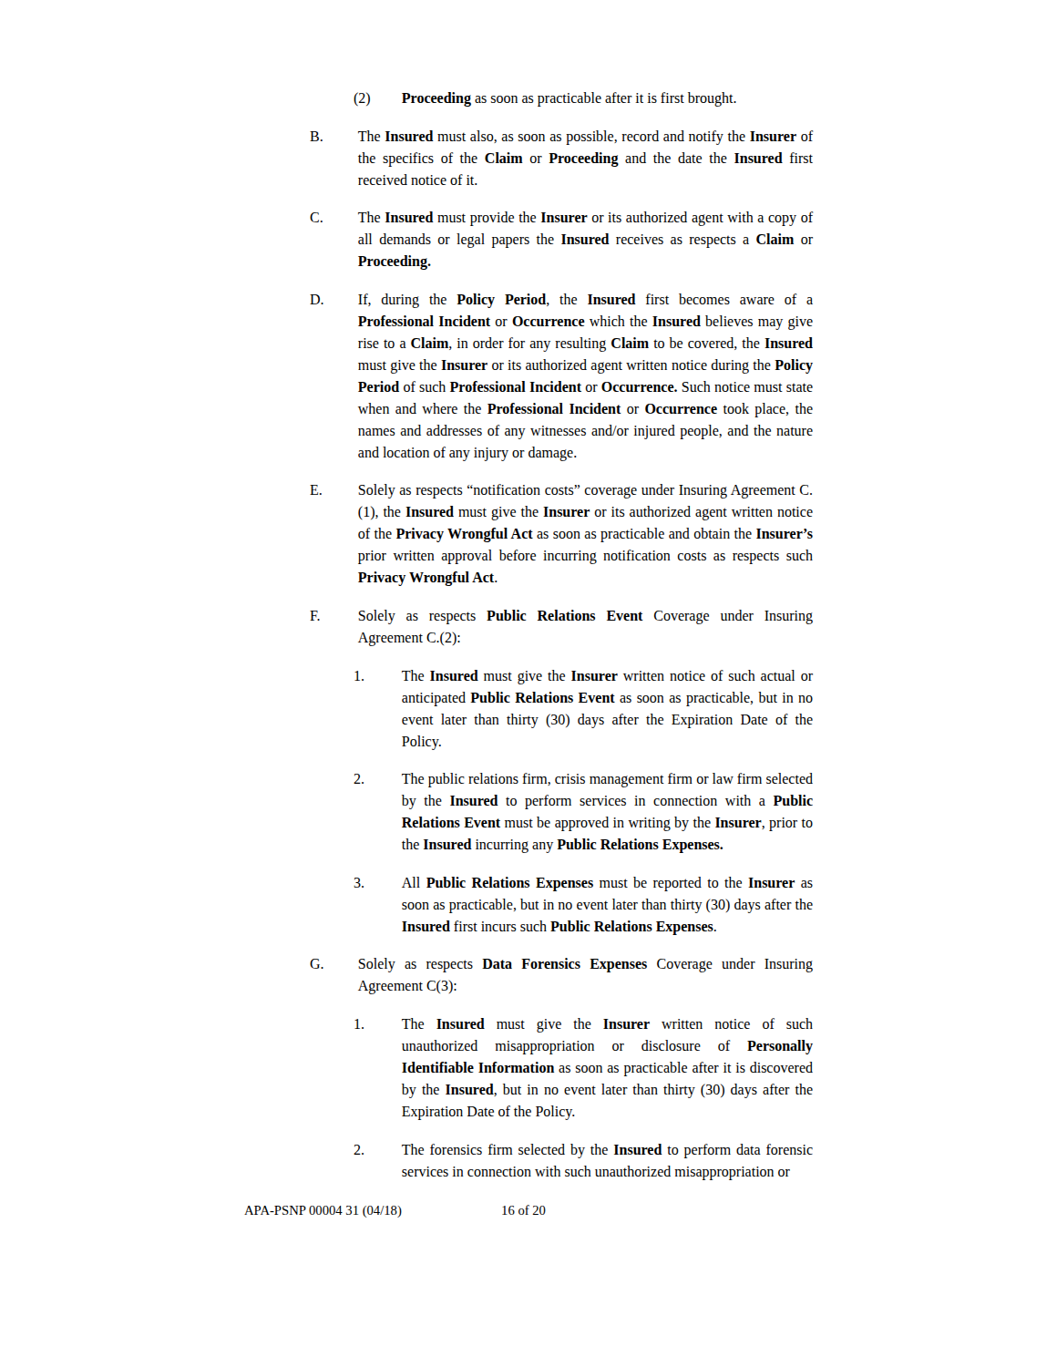(2)
Proceeding as soon as practicable after it is first brought.
B.
The Insured must also, as soon as possible, record and notify the Insurer of the specifics of the Claim or Proceeding and the date the Insured first received notice of it.
C.
The Insured must provide the Insurer or its authorized agent with a copy of all demands or legal papers the Insured receives as respects a Claim or Proceeding.
D.
If, during the Policy Period, the Insured first becomes aware of a Professional Incident or Occurrence which the Insured believes may give rise to a Claim, in order for any resulting Claim to be covered, the Insured must give the Insurer or its authorized agent written notice during the Policy Period of such Professional Incident or Occurrence. Such notice must state when and where the Professional Incident or Occurrence took place, the names and addresses of any witnesses and/or injured people, and the nature and location of any injury or damage.
E.
Solely as respects “notification costs” coverage under Insuring Agreement C.(1), the Insured must give the Insurer or its authorized agent written notice of the Privacy Wrongful Act as soon as practicable and obtain the Insurer’s prior written approval before incurring notification costs as respects such Privacy Wrongful Act.
F.
Solely as respects Public Relations Event Coverage under Insuring Agreement C.(2):
1.
The Insured must give the Insurer written notice of such actual or anticipated Public Relations Event as soon as practicable, but in no event later than thirty (30) days after the Expiration Date of the Policy.
2.
The public relations firm, crisis management firm or law firm selected by the Insured to perform services in connection with a Public Relations Event must be approved in writing by the Insurer, prior to the Insured incurring any Public Relations Expenses.
3.
All Public Relations Expenses must be reported to the Insurer as soon as practicable, but in no event later than thirty (30) days after the Insured first incurs such Public Relations Expenses.
G.
Solely as respects Data Forensics Expenses Coverage under Insuring Agreement C(3):
1.
The Insured must give the Insurer written notice of such unauthorized misappropriation or disclosure of Personally Identifiable Information as soon as practicable after it is discovered by the Insured, but in no event later than thirty (30) days after the Expiration Date of the Policy.
2.
The forensics firm selected by the Insured to perform data forensic services in connection with such unauthorized misappropriation or
APA-PSNP 00004 31 (04/18) 16 of 20